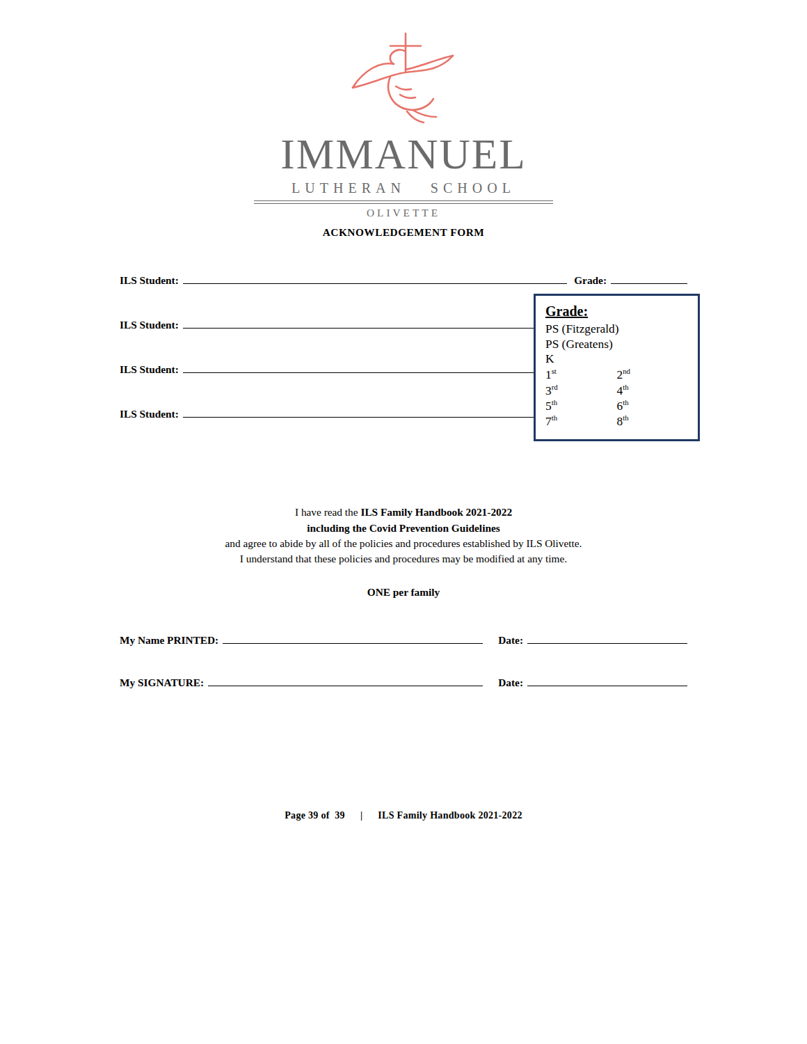IMMANUEL
LUTHERAN SCHOOL
OLIVETTE
ACKNOWLEDGEMENT FORM
Grade:
PS (Fitzgerald)
PS (Greatens)
K
| 1 st | 2 nd |
| 3 rd | 4 th |
| 5 th | 6 th |
| 7 th | 8 th |
ILS Student: Grade:
ILS Student: Grade:
ILS Student: Grade:
ILS Student: Grade:
I have read the ILS Family Handbook 2021-2022
including the Covid Prevention Guidelines
and agree to abide by all of the policies and procedures established by ILS Olivette.
I understand that these policies and procedures may be modified at any time.
ONE per family
My Name PRINTED: Date:
My SIGNATURE: Date:
Page 39 of 39|ILS Family Handbook 2021-2022